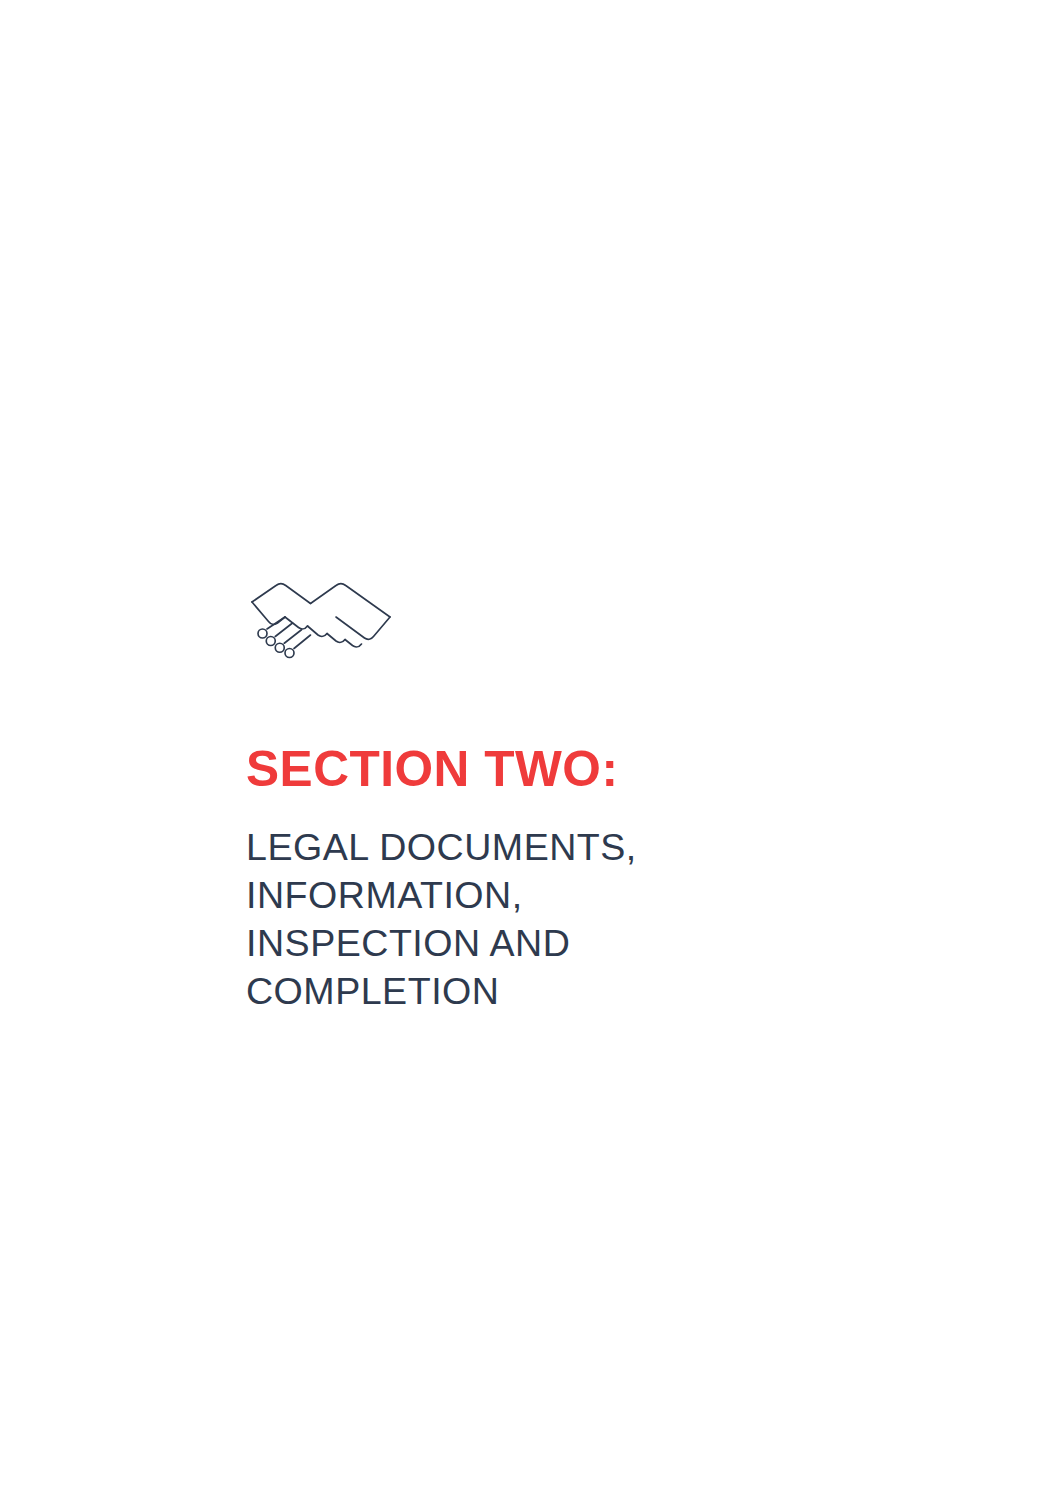SECTION TWO:
Legal documents,
information,
inspection and
completion